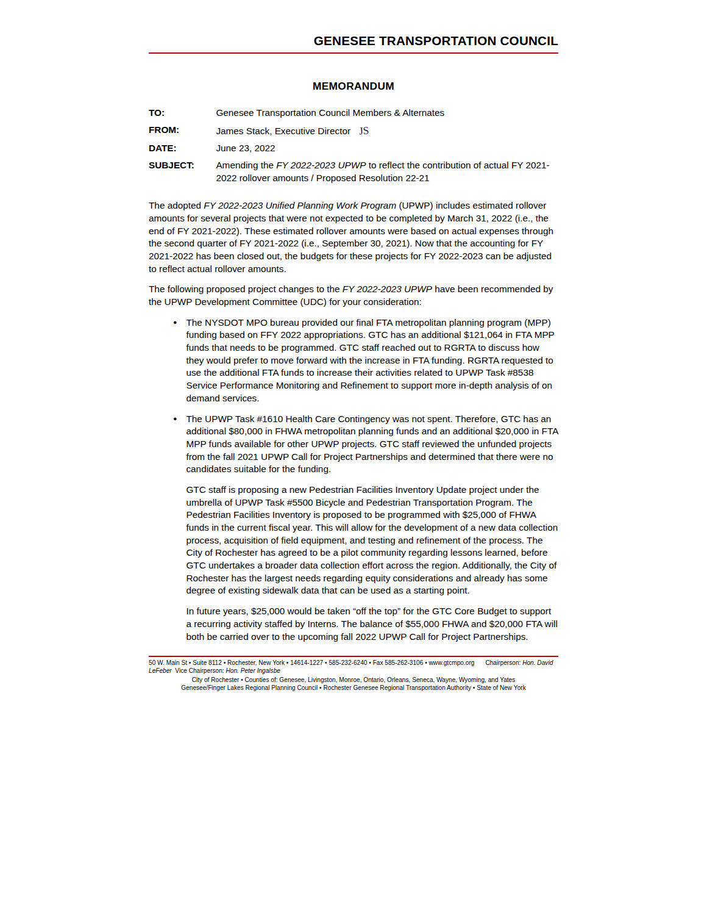GENESEE TRANSPORTATION COUNCIL
MEMORANDUM
| TO: | Genesee Transportation Council Members & Alternates |
| FROM: | James Stack, Executive Director JS |
| DATE: | June 23, 2022 |
| SUBJECT: | Amending the FY 2022-2023 UPWP to reflect the contribution of actual FY 2021-2022 rollover amounts / Proposed Resolution 22-21 |
The adopted FY 2022-2023 Unified Planning Work Program (UPWP) includes estimated rollover amounts for several projects that were not expected to be completed by March 31, 2022 (i.e., the end of FY 2021-2022). These estimated rollover amounts were based on actual expenses through the second quarter of FY 2021-2022 (i.e., September 30, 2021). Now that the accounting for FY 2021-2022 has been closed out, the budgets for these projects for FY 2022-2023 can be adjusted to reflect actual rollover amounts.
The following proposed project changes to the FY 2022-2023 UPWP have been recommended by the UPWP Development Committee (UDC) for your consideration:
The NYSDOT MPO bureau provided our final FTA metropolitan planning program (MPP) funding based on FFY 2022 appropriations. GTC has an additional $121,064 in FTA MPP funds that needs to be programmed. GTC staff reached out to RGRTA to discuss how they would prefer to move forward with the increase in FTA funding. RGRTA requested to use the additional FTA funds to increase their activities related to UPWP Task #8538 Service Performance Monitoring and Refinement to support more in-depth analysis of on demand services.
The UPWP Task #1610 Health Care Contingency was not spent. Therefore, GTC has an additional $80,000 in FHWA metropolitan planning funds and an additional $20,000 in FTA MPP funds available for other UPWP projects. GTC staff reviewed the unfunded projects from the fall 2021 UPWP Call for Project Partnerships and determined that there were no candidates suitable for the funding.
GTC staff is proposing a new Pedestrian Facilities Inventory Update project under the umbrella of UPWP Task #5500 Bicycle and Pedestrian Transportation Program. The Pedestrian Facilities Inventory is proposed to be programmed with $25,000 of FHWA funds in the current fiscal year. This will allow for the development of a new data collection process, acquisition of field equipment, and testing and refinement of the process. The City of Rochester has agreed to be a pilot community regarding lessons learned, before GTC undertakes a broader data collection effort across the region. Additionally, the City of Rochester has the largest needs regarding equity considerations and already has some degree of existing sidewalk data that can be used as a starting point.
In future years, $25,000 would be taken “off the top” for the GTC Core Budget to support a recurring activity staffed by Interns. The balance of $55,000 FHWA and $20,000 FTA will both be carried over to the upcoming fall 2022 UPWP Call for Project Partnerships.
50 W. Main St • Suite 8112 • Rochester, New York • 14614-1227 • 585-232-6240 • Fax 585-262-3106 • www.gtcmpo.orgChairperson: Hon. David LeFeber Vice Chairperson: Hon. Peter Ingalsbe
City of Rochester • Counties of: Genesee, Livingston, Monroe, Ontario, Orleans, Seneca, Wayne, Wyoming, and Yates
Genesee/Finger Lakes Regional Planning Council • Rochester Genesee Regional Transportation Authority • State of New York